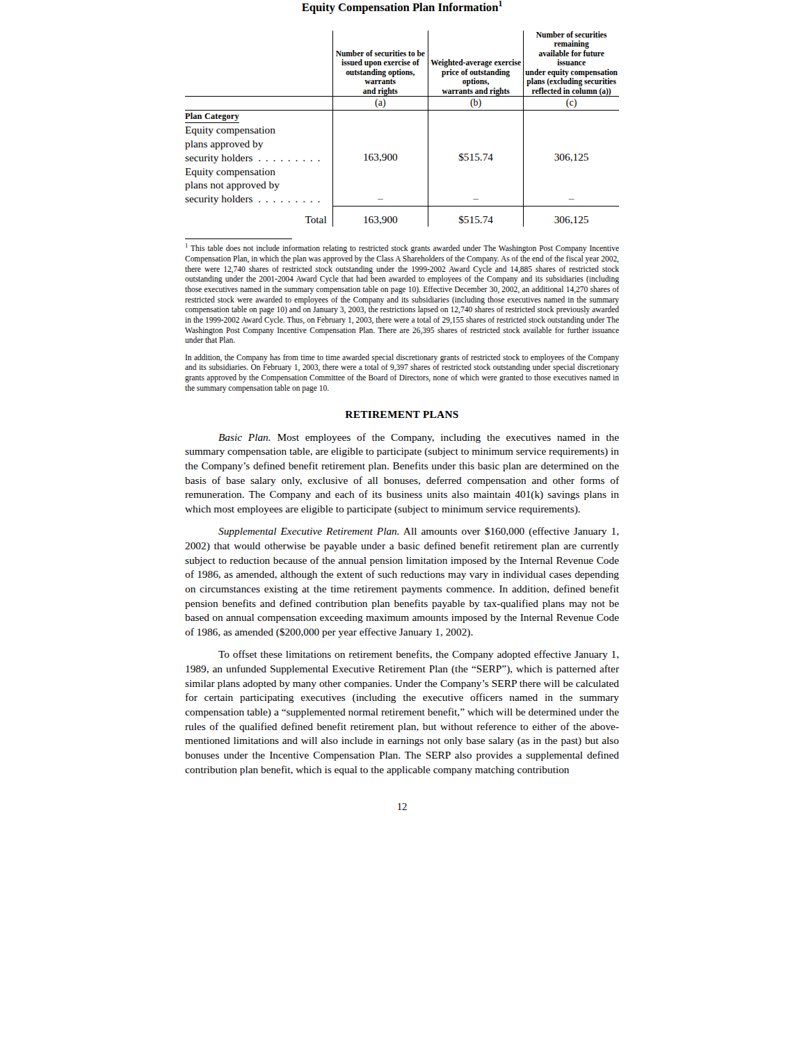Equity Compensation Plan Information1
| | Number of securities to be issued upon exercise of outstanding options, warrants and rights | Weighted-average exercise price of outstanding options, warrants and rights | Number of securities remaining available for future issuance under equity compensation plans (excluding securities reflected in column (a)) |
| | (a) | (b) | (c) |
| Plan Category | | | |
| Equity compensation plans approved by security holders . . . . . . . . . | 163,900 | $515.74 | 306,125 |
| Equity compensation plans not approved by security holders . . . . . . . . . | – | – | – |
| Total | 163,900 | $515.74 | 306,125 |
1 This table does not include information relating to restricted stock grants awarded under The Washington Post Company Incentive Compensation Plan, in which the plan was approved by the Class A Shareholders of the Company. As of the end of the fiscal year 2002, there were 12,740 shares of restricted stock outstanding under the 1999-2002 Award Cycle and 14,885 shares of restricted stock outstanding under the 2001-2004 Award Cycle that had been awarded to employees of the Company and its subsidiaries (including those executives named in the summary compensation table on page 10). Effective December 30, 2002, an additional 14,270 shares of restricted stock were awarded to employees of the Company and its subsidiaries (including those executives named in the summary compensation table on page 10) and on January 3, 2003, the restrictions lapsed on 12,740 shares of restricted stock previously awarded in the 1999-2002 Award Cycle. Thus, on February 1, 2003, there were a total of 29,155 shares of restricted stock outstanding under The Washington Post Company Incentive Compensation Plan. There are 26,395 shares of restricted stock available for further issuance under that Plan.
In addition, the Company has from time to time awarded special discretionary grants of restricted stock to employees of the Company and its subsidiaries. On February 1, 2003, there were a total of 9,397 shares of restricted stock outstanding under special discretionary grants approved by the Compensation Committee of the Board of Directors, none of which were granted to those executives named in the summary compensation table on page 10.
RETIREMENT PLANS
Basic Plan. Most employees of the Company, including the executives named in the summary compensation table, are eligible to participate (subject to minimum service requirements) in the Company’s defined benefit retirement plan. Benefits under this basic plan are determined on the basis of base salary only, exclusive of all bonuses, deferred compensation and other forms of remuneration. The Company and each of its business units also maintain 401(k) savings plans in which most employees are eligible to participate (subject to minimum service requirements).
Supplemental Executive Retirement Plan. All amounts over $160,000 (effective January 1, 2002) that would otherwise be payable under a basic defined benefit retirement plan are currently subject to reduction because of the annual pension limitation imposed by the Internal Revenue Code of 1986, as amended, although the extent of such reductions may vary in individual cases depending on circumstances existing at the time retirement payments commence. In addition, defined benefit pension benefits and defined contribution plan benefits payable by tax-qualified plans may not be based on annual compensation exceeding maximum amounts imposed by the Internal Revenue Code of 1986, as amended ($200,000 per year effective January 1, 2002).
To offset these limitations on retirement benefits, the Company adopted effective January 1, 1989, an unfunded Supplemental Executive Retirement Plan (the “SERP”), which is patterned after similar plans adopted by many other companies. Under the Company’s SERP there will be calculated for certain participating executives (including the executive officers named in the summary compensation table) a “supplemented normal retirement benefit,” which will be determined under the rules of the qualified defined benefit retirement plan, but without reference to either of the above-mentioned limitations and will also include in earnings not only base salary (as in the past) but also bonuses under the Incentive Compensation Plan. The SERP also provides a supplemental defined contribution plan benefit, which is equal to the applicable company matching contribution
12